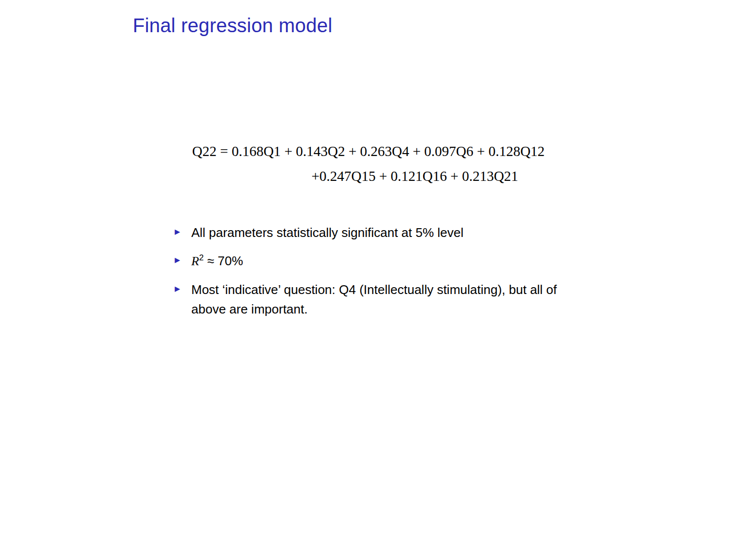Final regression model
Q22 = 0.168 Q1 + 0.143 Q2 + 0.263 Q4 + 0.097 Q6 + 0.128 Q12 +0.247 Q15 + 0.121 Q16 + 0.213 Q21
All parameters statistically significant at 5% level
R2 ≈ 70%
Most ‘indicative’ question: Q4 (Intellectually stimulating), but all of above are important.